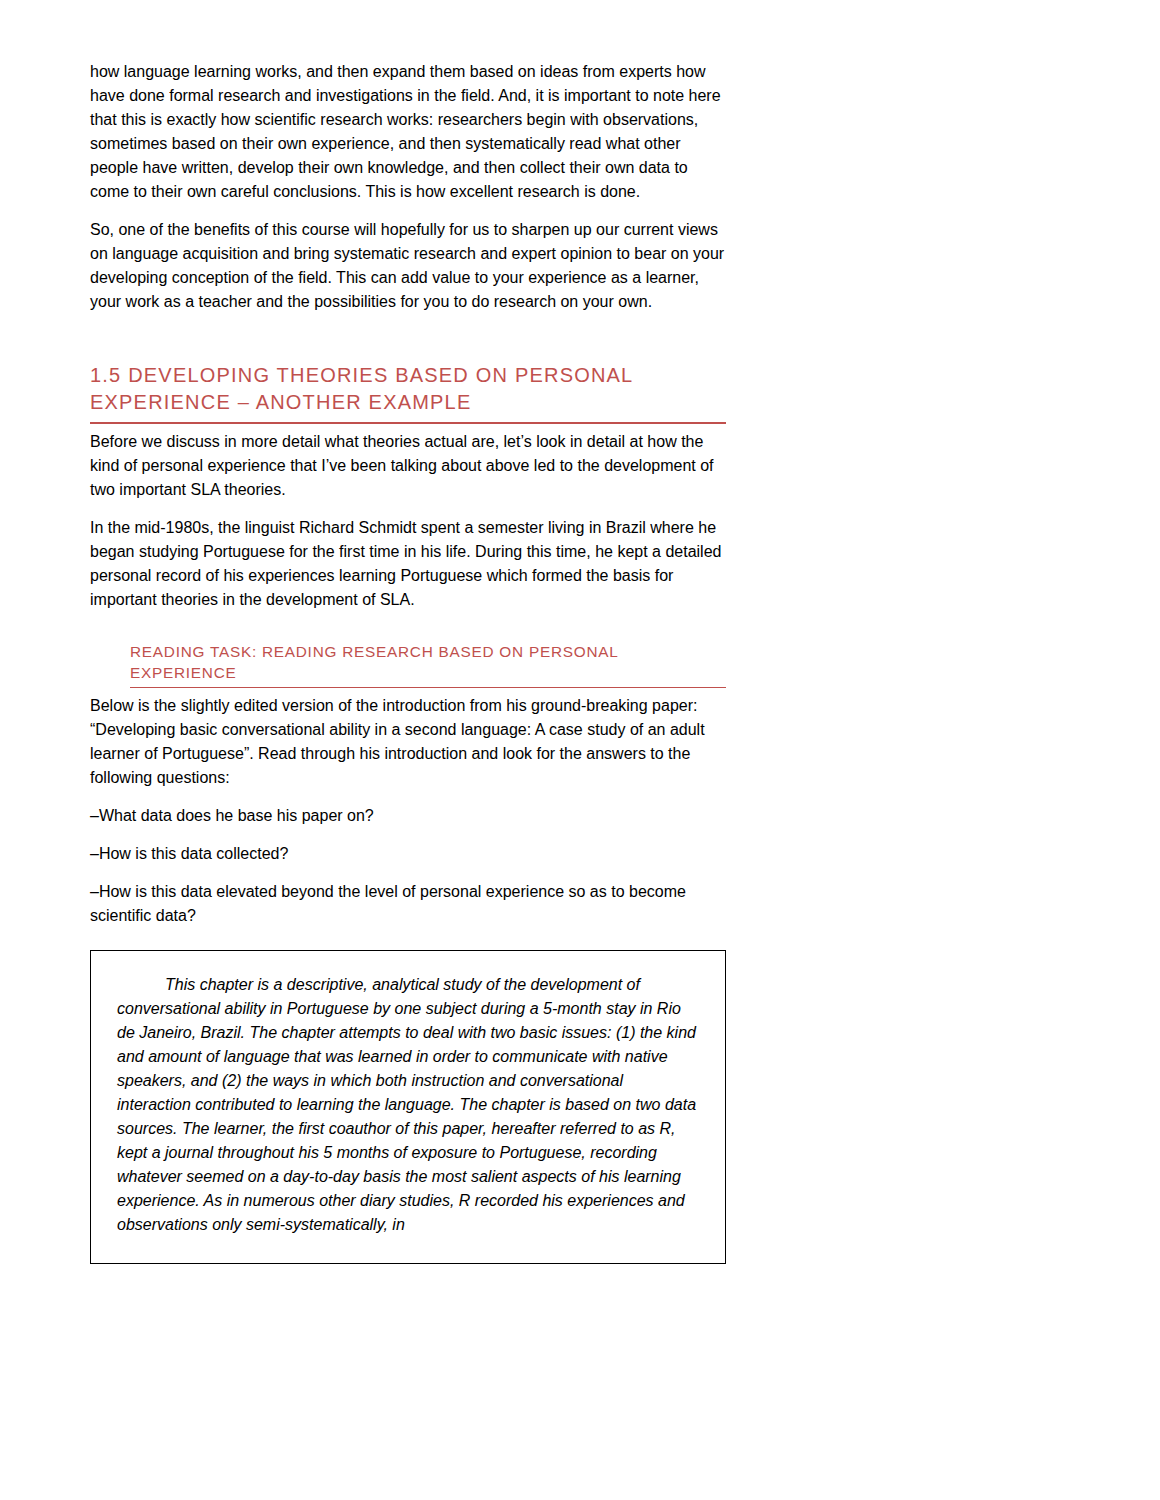how language learning works, and then expand them based on ideas from experts how have done formal research and investigations in the field. And, it is important to note here that this is exactly how scientific research works: researchers begin with observations, sometimes based on their own experience, and then systematically read what other people have written, develop their own knowledge, and then collect their own data to come to their own careful conclusions. This is how excellent research is done.
So, one of the benefits of this course will hopefully for us to sharpen up our current views on language acquisition and bring systematic research and expert opinion to bear on your developing conception of the field. This can add value to your experience as a learner, your work as a teacher and the possibilities for you to do research on your own.
1.5 Developing Theories Based on Personal Experience – Another Example
Before we discuss in more detail what theories actual are, let’s look in detail at how the kind of personal experience that I’ve been talking about above led to the development of two important SLA theories.
In the mid-1980s, the linguist Richard Schmidt spent a semester living in Brazil where he began studying Portuguese for the first time in his life. During this time, he kept a detailed personal record of his experiences learning Portuguese which formed the basis for important theories in the development of SLA.
Reading Task: Reading Research Based on Personal Experience
Below is the slightly edited version of the introduction from his ground-breaking paper: “Developing basic conversational ability in a second language: A case study of an adult learner of Portuguese”. Read through his introduction and look for the answers to the following questions:
–What data does he base his paper on?
–How is this data collected?
–How is this data elevated beyond the level of personal experience so as to become scientific data?
This chapter is a descriptive, analytical study of the development of conversational ability in Portuguese by one subject during a 5-month stay in Rio de Janeiro, Brazil. The chapter attempts to deal with two basic issues: (1) the kind and amount of language that was learned in order to communicate with native speakers, and (2) the ways in which both instruction and conversational interaction contributed to learning the language. The chapter is based on two data sources. The learner, the first coauthor of this paper, hereafter referred to as R, kept a journal throughout his 5 months of exposure to Portuguese, recording whatever seemed on a day-to-day basis the most salient aspects of his learning experience. As in numerous other diary studies, R recorded his experiences and observations only semi-systematically, in